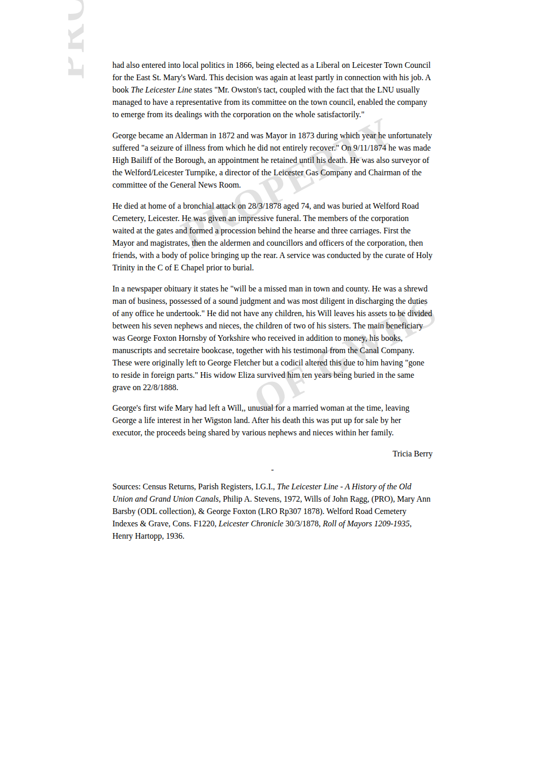PROPERTY PROPERTY OF GWHS
had also entered into local politics in 1866, being elected as a Liberal on Leicester Town Council for the East St. Mary's Ward. This decision was again at least partly in connection with his job. A book The Leicester Line states "Mr. Owston's tact, coupled with the fact that the LNU usually managed to have a representative from its committee on the town council, enabled the company to emerge from its dealings with the corporation on the whole satisfactorily."
George became an Alderman in 1872 and was Mayor in 1873 during which year he unfortunately suffered "a seizure of illness from which he did not entirely recover." On 9/11/1874 he was made High Bailiff of the Borough, an appointment he retained until his death. He was also surveyor of the Welford/Leicester Turnpike, a director of the Leicester Gas Company and Chairman of the committee of the General News Room.
He died at home of a bronchial attack on 28/3/1878 aged 74, and was buried at Welford Road Cemetery, Leicester. He was given an impressive funeral. The members of the corporation waited at the gates and formed a procession behind the hearse and three carriages. First the Mayor and magistrates, then the aldermen and councillors and officers of the corporation, then friends, with a body of police bringing up the rear. A service was conducted by the curate of Holy Trinity in the C of E Chapel prior to burial.
In a newspaper obituary it states he "will be a missed man in town and county. He was a shrewd man of business, possessed of a sound judgment and was most diligent in discharging the duties of any office he undertook." He did not have any children, his Will leaves his assets to be divided between his seven nephews and nieces, the children of two of his sisters. The main beneficiary was George Foxton Hornsby of Yorkshire who received in addition to money, his books, manuscripts and secretaire bookcase, together with his testimonal from the Canal Company. These were originally left to George Fletcher but a codicil altered this due to him having "gone to reside in foreign parts." His widow Eliza survived him ten years being buried in the same grave on 22/8/1888.
George's first wife Mary had left a Will,, unusual for a married woman at the time, leaving George a life interest in her Wigston land. After his death this was put up for sale by her executor, the proceeds being shared by various nephews and nieces within her family.
Tricia Berry
-
Sources: Census Returns, Parish Registers, I.G.I., The Leicester Line - A History of the Old Union and Grand Union Canals, Philip A. Stevens, 1972, Wills of John Ragg, (PRO), Mary Ann Barsby (ODL collection), & George Foxton (LRO Rp307 1878). Welford Road Cemetery Indexes & Grave, Cons. F1220, Leicester Chronicle 30/3/1878, Roll of Mayors 1209-1935, Henry Hartopp, 1936.